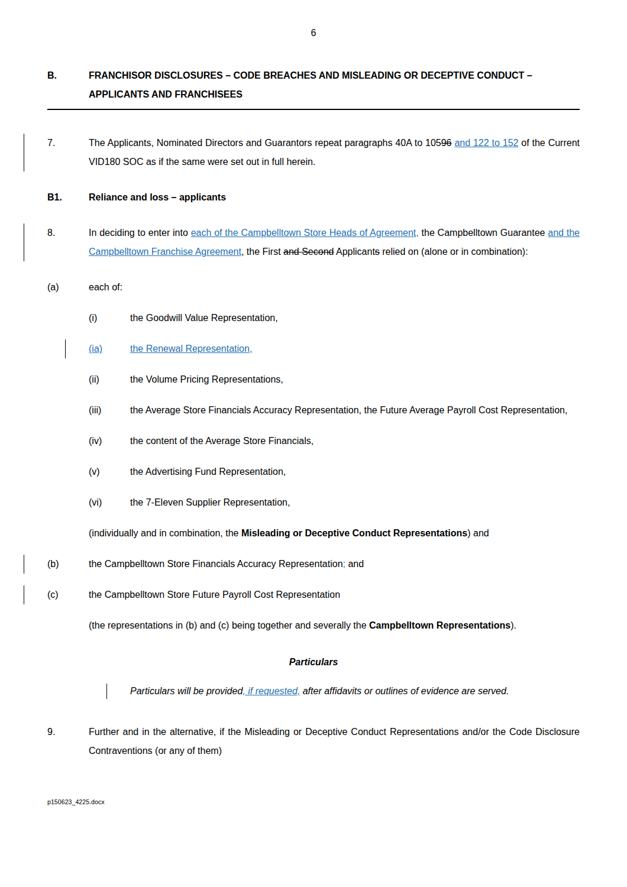6
B.
FRANCHISOR DISCLOSURES – CODE BREACHES AND MISLEADING OR DECEPTIVE CONDUCT – APPLICANTS AND FRANCHISEES
7.
The Applicants, Nominated Directors and Guarantors repeat paragraphs 40A to 10596 and 122 to 152 of the Current VID180 SOC as if the same were set out in full herein.
B1.
Reliance and loss – applicants
8.
In deciding to enter into each of the Campbelltown Store Heads of Agreement, the Campbelltown Guarantee and the Campbelltown Franchise Agreement, the First and Second Applicants relied on (alone or in combination):
(a)
each of:
(i)
the Goodwill Value Representation,
(ia)
the Renewal Representation,
(ii)
the Volume Pricing Representations,
(iii)
the Average Store Financials Accuracy Representation, the Future Average Payroll Cost Representation,
(iv)
the content of the Average Store Financials,
(v)
the Advertising Fund Representation,
(vi)
the 7-Eleven Supplier Representation,
(individually and in combination, the Misleading or Deceptive Conduct Representations) and
(b)
the Campbelltown Store Financials Accuracy Representation; and
(c)
the Campbelltown Store Future Payroll Cost Representation
(the representations in (b) and (c) being together and severally the Campbelltown Representations).
Particulars
Particulars will be provided, if requested, after affidavits or outlines of evidence are served.
9.
Further and in the alternative, if the Misleading or Deceptive Conduct Representations and/or the Code Disclosure Contraventions (or any of them)
p150623_4225.docx